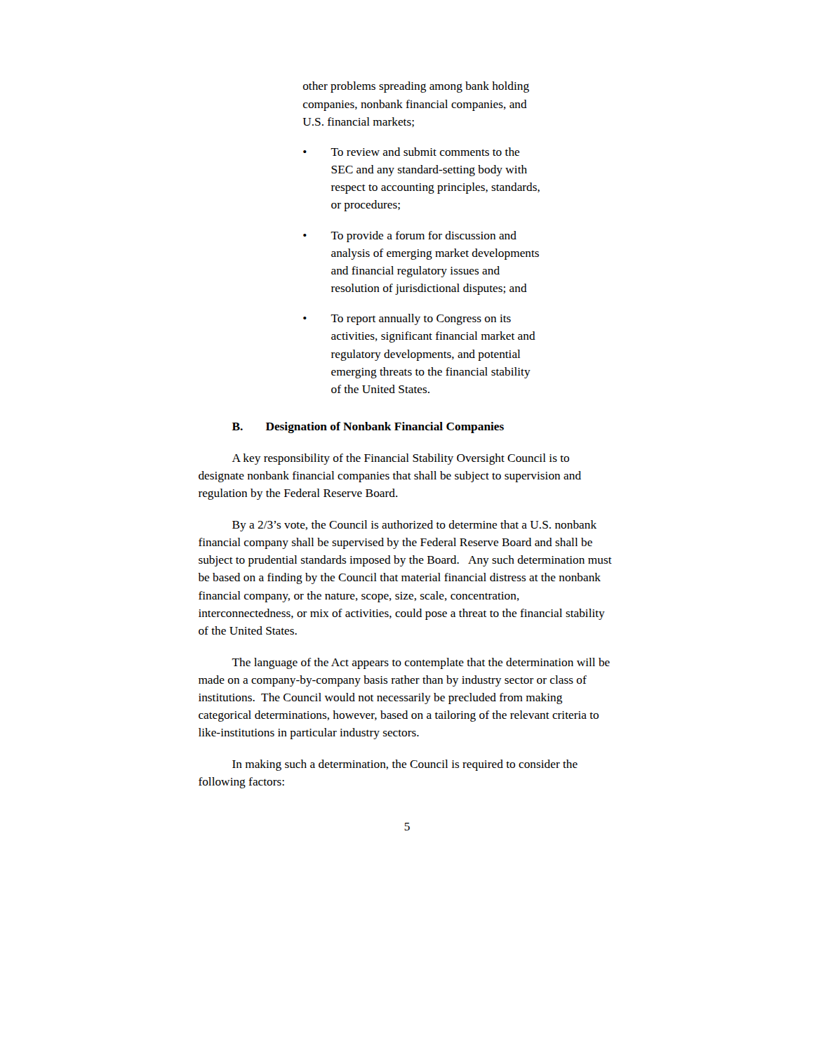other problems spreading among bank holding companies, nonbank financial companies, and U.S. financial markets;
To review and submit comments to the SEC and any standard-setting body with respect to accounting principles, standards, or procedures;
To provide a forum for discussion and analysis of emerging market developments and financial regulatory issues and resolution of jurisdictional disputes; and
To report annually to Congress on its activities, significant financial market and regulatory developments, and potential emerging threats to the financial stability of the United States.
B. Designation of Nonbank Financial Companies
A key responsibility of the Financial Stability Oversight Council is to designate nonbank financial companies that shall be subject to supervision and regulation by the Federal Reserve Board.
By a 2/3’s vote, the Council is authorized to determine that a U.S. nonbank financial company shall be supervised by the Federal Reserve Board and shall be subject to prudential standards imposed by the Board. Any such determination must be based on a finding by the Council that material financial distress at the nonbank financial company, or the nature, scope, size, scale, concentration, interconnectedness, or mix of activities, could pose a threat to the financial stability of the United States.
The language of the Act appears to contemplate that the determination will be made on a company-by-company basis rather than by industry sector or class of institutions. The Council would not necessarily be precluded from making categorical determinations, however, based on a tailoring of the relevant criteria to like-institutions in particular industry sectors.
In making such a determination, the Council is required to consider the following factors:
5